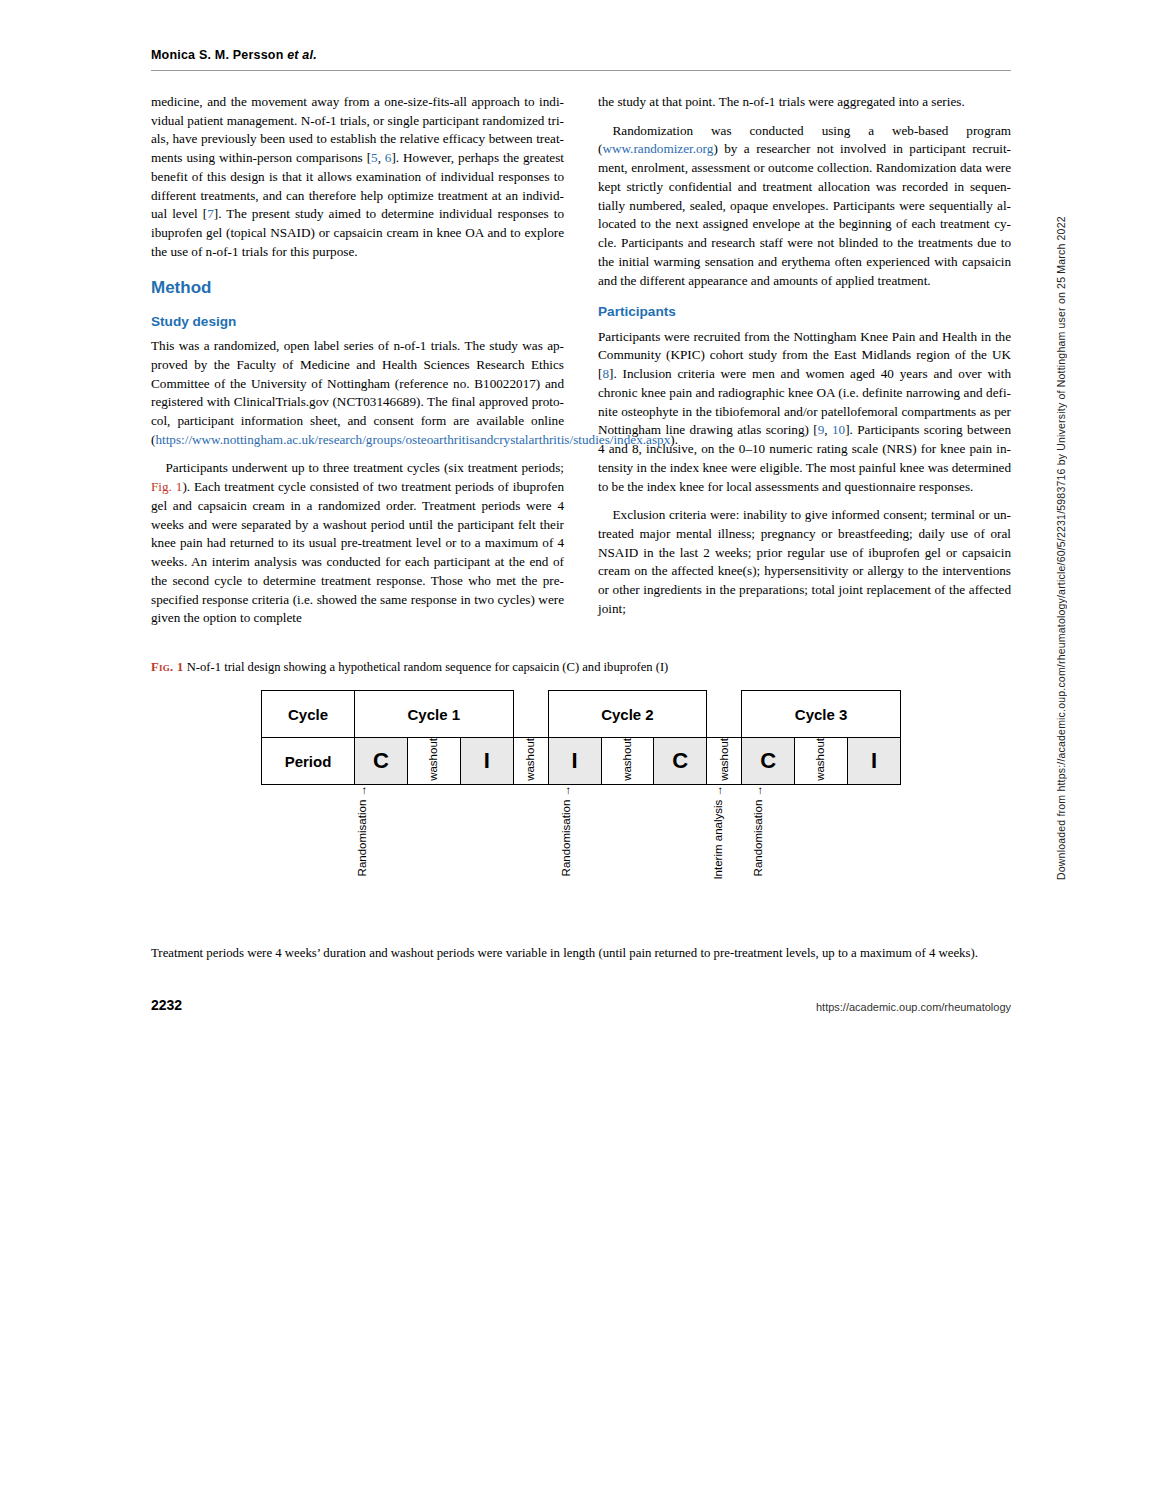Downloaded from https://academic.oup.com/rheumatology/article/60/5/2231/5983716 by University of Nottingham user on 25 March 2022
Monica S. M. Persson et al.
medicine, and the movement away from a one-size-fits-all approach to individual patient management. N-of-1 trials, or single participant randomized trials, have previously been used to establish the relative efficacy between treatments using within-person comparisons [5, 6]. However, perhaps the greatest benefit of this design is that it allows examination of individual responses to different treatments, and can therefore help optimize treatment at an individual level [7]. The present study aimed to determine individual responses to ibuprofen gel (topical NSAID) or capsaicin cream in knee OA and to explore the use of n-of-1 trials for this purpose.
Method
Study design
This was a randomized, open label series of n-of-1 trials. The study was approved by the Faculty of Medicine and Health Sciences Research Ethics Committee of the University of Nottingham (reference no. B10022017) and registered with ClinicalTrials.gov (NCT03146689). The final approved protocol, participant information sheet, and consent form are available online (https://www.nottingham.ac.uk/research/groups/osteoarthritisandcrystalarthritis/studies/index.aspx).
Participants underwent up to three treatment cycles (six treatment periods; Fig. 1). Each treatment cycle consisted of two treatment periods of ibuprofen gel and capsaicin cream in a randomized order. Treatment periods were 4 weeks and were separated by a washout period until the participant felt their knee pain had returned to its usual pre-treatment level or to a maximum of 4 weeks. An interim analysis was conducted for each participant at the end of the second cycle to determine treatment response. Those who met the pre-specified response criteria (i.e. showed the same response in two cycles) were given the option to complete
the study at that point. The n-of-1 trials were aggregated into a series.
Randomization was conducted using a web-based program (www.randomizer.org) by a researcher not involved in participant recruitment, enrolment, assessment or outcome collection. Randomization data were kept strictly confidential and treatment allocation was recorded in sequentially numbered, sealed, opaque envelopes. Participants were sequentially allocated to the next assigned envelope at the beginning of each treatment cycle. Participants and research staff were not blinded to the treatments due to the initial warming sensation and erythema often experienced with capsaicin and the different appearance and amounts of applied treatment.
Participants
Participants were recruited from the Nottingham Knee Pain and Health in the Community (KPIC) cohort study from the East Midlands region of the UK [8]. Inclusion criteria were men and women aged 40 years and over with chronic knee pain and radiographic knee OA (i.e. definite narrowing and definite osteophyte in the tibiofemoral and/or patellofemoral compartments as per Nottingham line drawing atlas scoring) [9, 10]. Participants scoring between 4 and 8, inclusive, on the 0–10 numeric rating scale (NRS) for knee pain intensity in the index knee were eligible. The most painful knee was determined to be the index knee for local assessments and questionnaire responses.
Exclusion criteria were: inability to give informed consent; terminal or untreated major mental illness; pregnancy or breastfeeding; daily use of oral NSAID in the last 2 weeks; prior regular use of ibuprofen gel or capsaicin cream on the affected knee(s); hypersensitivity or allergy to the interventions or other ingredients in the preparations; total joint replacement of the affected joint;
Fig. 1 N-of-1 trial design showing a hypothetical random sequence for capsaicin (C) and ibuprofen (I)
| Cycle | Cycle 1 | | Cycle 2 | | Cycle 3 |
| Period | C | washout | I | washout | I | washout | C | washout | C | washout | I |
Randomisation →
Randomisation →
Interim analysis →
Randomisation →
Treatment periods were 4 weeks’ duration and washout periods were variable in length (until pain returned to pre-treatment levels, up to a maximum of 4 weeks).
2232
https://academic.oup.com/rheumatology